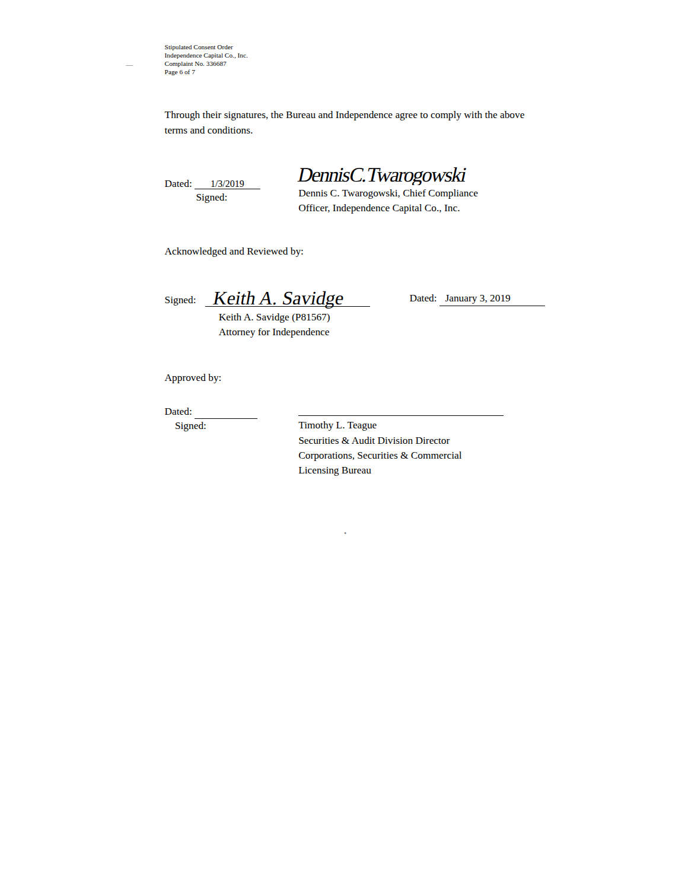—
Stipulated Consent Order
Independence Capital Co., Inc.
Complaint No. 336687
Page 6 of 7
Through their signatures, the Bureau and Independence agree to comply with the above terms and conditions.
Dated: 1/3/2019 Signed:
Dennis C. Twarogowski
Dennis C. Twarogowski, Chief Compliance
Officer, Independence Capital Co., Inc.
Acknowledged and Reviewed by:
Signed: Keith A. Savidge
Dated: January 3, 2019
Keith A. Savidge (P81567)
Attorney for Independence
Approved by:
Dated: Signed:
Timothy L. Teague
Securities & Audit Division Director
Corporations, Securities & Commercial
Licensing Bureau
•